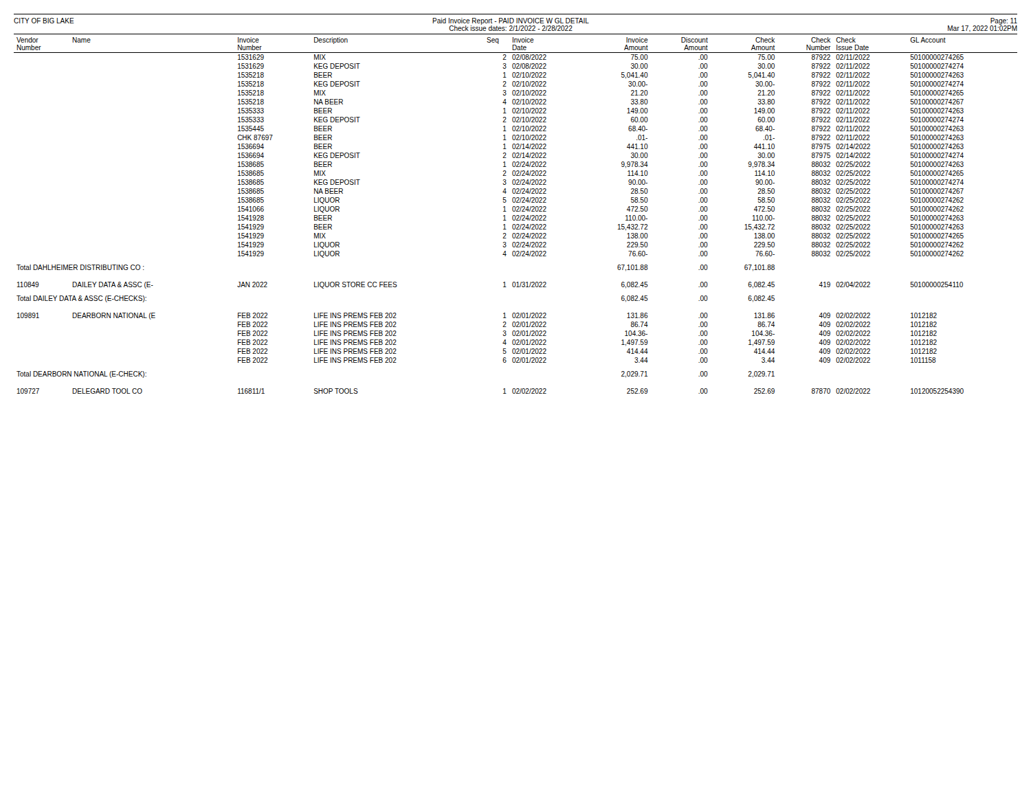CITY OF BIG LAKE
Paid Invoice Report - PAID INVOICE W GL DETAIL
Check issue dates: 2/1/2022 - 2/28/2022
Page: 11
Mar 17, 2022 01:02PM
| Vendor Number | Name | Invoice Number | Description | Seq | Invoice Date | Invoice Amount | Discount Amount | Check Amount | Check Number | Check Issue Date | GL Account |
| --- | --- | --- | --- | --- | --- | --- | --- | --- | --- | --- | --- |
| | | 1531629 | MIX | 2 | 02/08/2022 | 75.00 | .00 | 75.00 | 87922 | 02/11/2022 | 50100000274265 |
| | | 1531629 | KEG DEPOSIT | 3 | 02/08/2022 | 30.00 | .00 | 30.00 | 87922 | 02/11/2022 | 50100000274274 |
| | | 1535218 | BEER | 1 | 02/10/2022 | 5,041.40 | .00 | 5,041.40 | 87922 | 02/11/2022 | 50100000274263 |
| | | 1535218 | KEG DEPOSIT | 2 | 02/10/2022 | 30.00- | .00 | 30.00- | 87922 | 02/11/2022 | 50100000274274 |
| | | 1535218 | MIX | 3 | 02/10/2022 | 21.20 | .00 | 21.20 | 87922 | 02/11/2022 | 50100000274265 |
| | | 1535218 | NA BEER | 4 | 02/10/2022 | 33.80 | .00 | 33.80 | 87922 | 02/11/2022 | 50100000274267 |
| | | 1535333 | BEER | 1 | 02/10/2022 | 149.00 | .00 | 149.00 | 87922 | 02/11/2022 | 50100000274263 |
| | | 1535333 | KEG DEPOSIT | 2 | 02/10/2022 | 60.00 | .00 | 60.00 | 87922 | 02/11/2022 | 50100000274274 |
| | | 1535445 | BEER | 1 | 02/10/2022 | 68.40- | .00 | 68.40- | 87922 | 02/11/2022 | 50100000274263 |
| | | CHK 87697 | BEER | 1 | 02/10/2022 | .01- | .00 | .01- | 87922 | 02/11/2022 | 50100000274263 |
| | | 1536694 | BEER | 1 | 02/14/2022 | 441.10 | .00 | 441.10 | 87975 | 02/14/2022 | 50100000274263 |
| | | 1536694 | KEG DEPOSIT | 2 | 02/14/2022 | 30.00 | .00 | 30.00 | 87975 | 02/14/2022 | 50100000274274 |
| | | 1538685 | BEER | 1 | 02/24/2022 | 9,978.34 | .00 | 9,978.34 | 88032 | 02/25/2022 | 50100000274263 |
| | | 1538685 | MIX | 2 | 02/24/2022 | 114.10 | .00 | 114.10 | 88032 | 02/25/2022 | 50100000274265 |
| | | 1538685 | KEG DEPOSIT | 3 | 02/24/2022 | 90.00- | .00 | 90.00- | 88032 | 02/25/2022 | 50100000274274 |
| | | 1538685 | NA BEER | 4 | 02/24/2022 | 28.50 | .00 | 28.50 | 88032 | 02/25/2022 | 50100000274267 |
| | | 1538685 | LIQUOR | 5 | 02/24/2022 | 58.50 | .00 | 58.50 | 88032 | 02/25/2022 | 50100000274262 |
| | | 1541066 | LIQUOR | 1 | 02/24/2022 | 472.50 | .00 | 472.50 | 88032 | 02/25/2022 | 50100000274262 |
| | | 1541928 | BEER | 1 | 02/24/2022 | 110.00- | .00 | 110.00- | 88032 | 02/25/2022 | 50100000274263 |
| | | 1541929 | BEER | 1 | 02/24/2022 | 15,432.72 | .00 | 15,432.72 | 88032 | 02/25/2022 | 50100000274263 |
| | | 1541929 | MIX | 2 | 02/24/2022 | 138.00 | .00 | 138.00 | 88032 | 02/25/2022 | 50100000274265 |
| | | 1541929 | LIQUOR | 3 | 02/24/2022 | 229.50 | .00 | 229.50 | 88032 | 02/25/2022 | 50100000274262 |
| | | 1541929 | LIQUOR | 4 | 02/24/2022 | 76.60- | .00 | 76.60- | 88032 | 02/25/2022 | 50100000274262 |
| Total DAHLHEIMER DISTRIBUTING CO : | | | 67,101.88 | .00 | 67,101.88 | | | |
| 110849 | DAILEY DATA & ASSC (E- | JAN 2022 | LIQUOR STORE CC FEES | 1 | 01/31/2022 | 6,082.45 | .00 | 6,082.45 | 419 | 02/04/2022 | 50100000254110 |
| Total DAILEY DATA & ASSC (E-CHECKS): | | | 6,082.45 | .00 | 6,082.45 | | | |
| 109891 | DEARBORN NATIONAL (E | FEB 2022 | LIFE INS PREMS FEB 202 | 1 | 02/01/2022 | 131.86 | .00 | 131.86 | 409 | 02/02/2022 | 1012182 |
| | | FEB 2022 | LIFE INS PREMS FEB 202 | 2 | 02/01/2022 | 86.74 | .00 | 86.74 | 409 | 02/02/2022 | 1012182 |
| | | FEB 2022 | LIFE INS PREMS FEB 202 | 3 | 02/01/2022 | 104.36- | .00 | 104.36- | 409 | 02/02/2022 | 1012182 |
| | | FEB 2022 | LIFE INS PREMS FEB 202 | 4 | 02/01/2022 | 1,497.59 | .00 | 1,497.59 | 409 | 02/02/2022 | 1012182 |
| | | FEB 2022 | LIFE INS PREMS FEB 202 | 5 | 02/01/2022 | 414.44 | .00 | 414.44 | 409 | 02/02/2022 | 1012182 |
| | | FEB 2022 | LIFE INS PREMS FEB 202 | 6 | 02/01/2022 | 3.44 | .00 | 3.44 | 409 | 02/02/2022 | 1011158 |
| Total DEARBORN NATIONAL (E-CHECK): | | | 2,029.71 | .00 | 2,029.71 | | | |
| 109727 | DELEGARD TOOL CO | 116811/1 | SHOP TOOLS | 1 | 02/02/2022 | 252.69 | .00 | 252.69 | 87870 | 02/02/2022 | 10120052254390 |